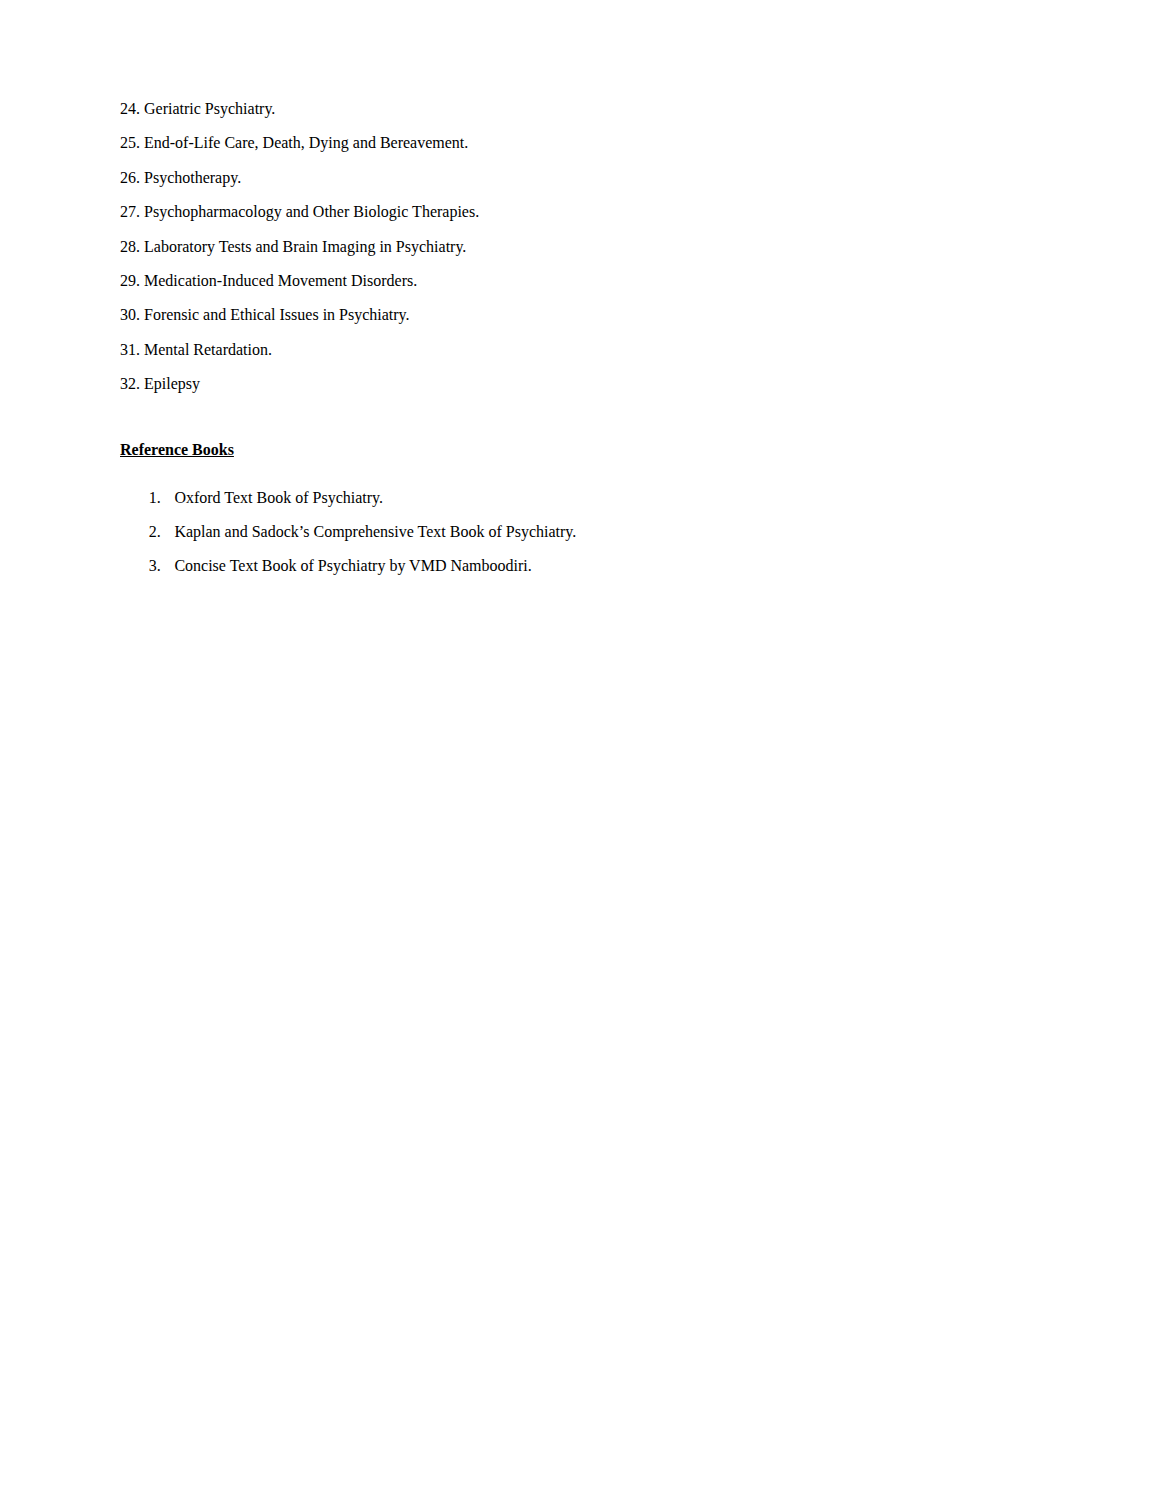24. Geriatric Psychiatry.
25. End-of-Life Care, Death, Dying and Bereavement.
26. Psychotherapy.
27. Psychopharmacology and Other Biologic Therapies.
28. Laboratory Tests and Brain Imaging in Psychiatry.
29. Medication-Induced Movement Disorders.
30. Forensic and Ethical Issues in Psychiatry.
31. Mental Retardation.
32. Epilepsy
Reference Books
Oxford Text Book of Psychiatry.
Kaplan and Sadock’s Comprehensive Text Book of Psychiatry.
Concise Text Book of Psychiatry by VMD Namboodiri.